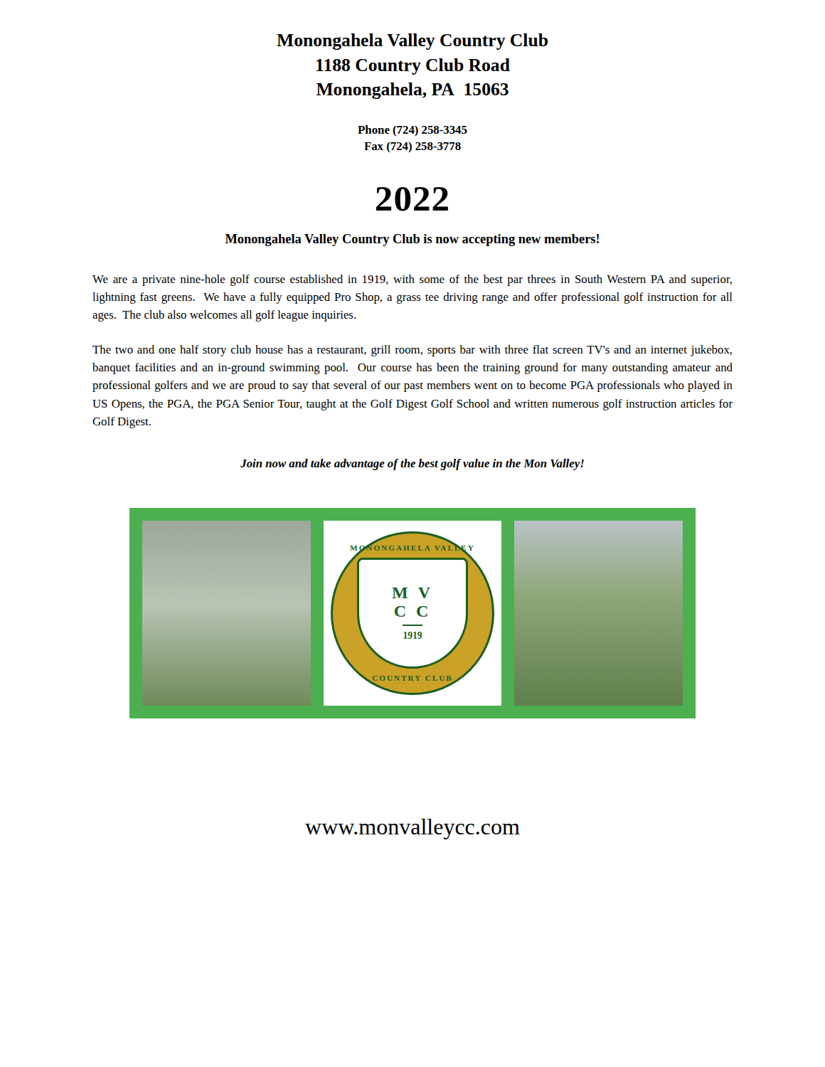Monongahela Valley Country Club
1188 Country Club Road
Monongahela, PA 15063
Phone (724) 258-3345
Fax (724) 258-3778
2022
Monongahela Valley Country Club is now accepting new members!
We are a private nine-hole golf course established in 1919, with some of the best par threes in South Western PA and superior, lightning fast greens. We have a fully equipped Pro Shop, a grass tee driving range and offer professional golf instruction for all ages. The club also welcomes all golf league inquiries.
The two and one half story club house has a restaurant, grill room, sports bar with three flat screen TV's and an internet jukebox, banquet facilities and an in-ground swimming pool. Our course has been the training ground for many outstanding amateur and professional golfers and we are proud to say that several of our past members went on to become PGA professionals who played in US Opens, the PGA, the PGA Senior Tour, taught at the Golf Digest Golf School and written numerous golf instruction articles for Golf Digest.
Join now and take advantage of the best golf value in the Mon Valley!
MONONGAHELA VALLEY
M V
C C 1919
COUNTRY CLUB
www.monvalleycc.com